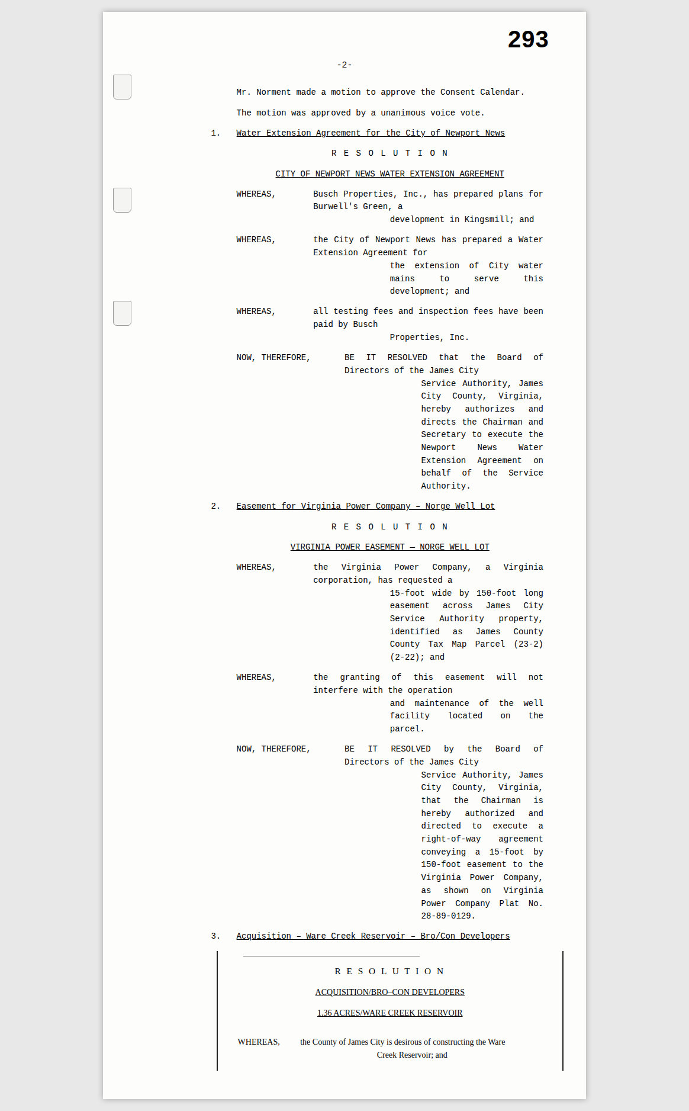293
-2-
Mr. Norment made a motion to approve the Consent Calendar.
The motion was approved by a unanimous voice vote.
1. Water Extension Agreement for the City of Newport News
R E S O L U T I O N
CITY OF NEWPORT NEWS WATER EXTENSION AGREEMENT
WHEREAS, Busch Properties, Inc., has prepared plans for Burwell's Green, a development in Kingsmill; and
WHEREAS, the City of Newport News has prepared a Water Extension Agreement for the extension of City water mains to serve this development; and
WHEREAS, all testing fees and inspection fees have been paid by Busch Properties, Inc.
NOW, THEREFORE, BE IT RESOLVED that the Board of Directors of the James City Service Authority, James City County, Virginia, hereby authorizes and directs the Chairman and Secretary to execute the Newport News Water Extension Agreement on behalf of the Service Authority.
2. Easement for Virginia Power Company – Norge Well Lot
R E S O L U T I O N
VIRGINIA POWER EASEMENT — NORGE WELL LOT
WHEREAS, the Virginia Power Company, a Virginia corporation, has requested a 15-foot wide by 150-foot long easement across James City Service Authority property, identified as James County County Tax Map Parcel (23-2)(2-22); and
WHEREAS, the granting of this easement will not interfere with the operation and maintenance of the well facility located on the parcel.
NOW, THEREFORE, BE IT RESOLVED by the Board of Directors of the James City Service Authority, James City County, Virginia, that the Chairman is hereby authorized and directed to execute a right-of-way agreement conveying a 15-foot by 150-foot easement to the Virginia Power Company, as shown on Virginia Power Company Plat No. 28-89-0129.
3. Acquisition – Ware Creek Reservoir – Bro/Con Developers
R E S O L U T I O N
ACQUISITION/BRO–CON DEVELOPERS
1.36 ACRES/WARE CREEK RESERVOIR
WHEREAS, the County of James City is desirous of constructing the Ware Creek Reservoir; and